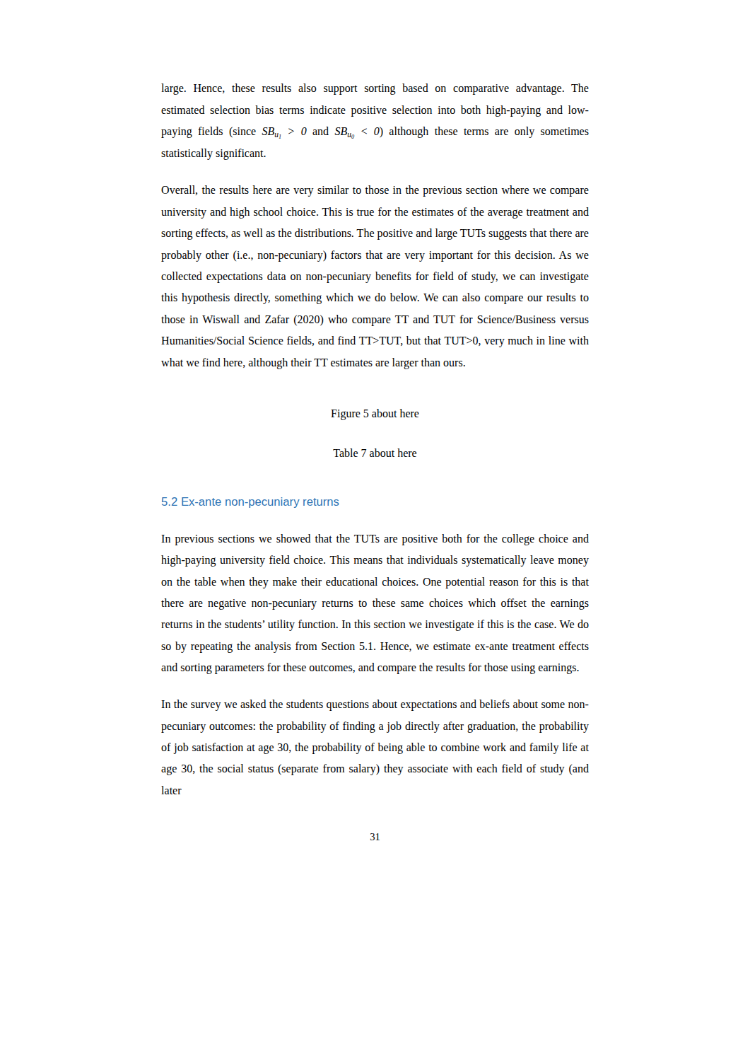large. Hence, these results also support sorting based on comparative advantage. The estimated selection bias terms indicate positive selection into both high-paying and low-paying fields (since SBu1 > 0 and SBu0 < 0) although these terms are only sometimes statistically significant.
Overall, the results here are very similar to those in the previous section where we compare university and high school choice. This is true for the estimates of the average treatment and sorting effects, as well as the distributions. The positive and large TUTs suggests that there are probably other (i.e., non-pecuniary) factors that are very important for this decision. As we collected expectations data on non-pecuniary benefits for field of study, we can investigate this hypothesis directly, something which we do below. We can also compare our results to those in Wiswall and Zafar (2020) who compare TT and TUT for Science/Business versus Humanities/Social Science fields, and find TT>TUT, but that TUT>0, very much in line with what we find here, although their TT estimates are larger than ours.
Figure 5 about here
Table 7 about here
5.2 Ex-ante non-pecuniary returns
In previous sections we showed that the TUTs are positive both for the college choice and high-paying university field choice. This means that individuals systematically leave money on the table when they make their educational choices. One potential reason for this is that there are negative non-pecuniary returns to these same choices which offset the earnings returns in the students’ utility function. In this section we investigate if this is the case. We do so by repeating the analysis from Section 5.1. Hence, we estimate ex-ante treatment effects and sorting parameters for these outcomes, and compare the results for those using earnings.
In the survey we asked the students questions about expectations and beliefs about some non-pecuniary outcomes: the probability of finding a job directly after graduation, the probability of job satisfaction at age 30, the probability of being able to combine work and family life at age 30, the social status (separate from salary) they associate with each field of study (and later
31